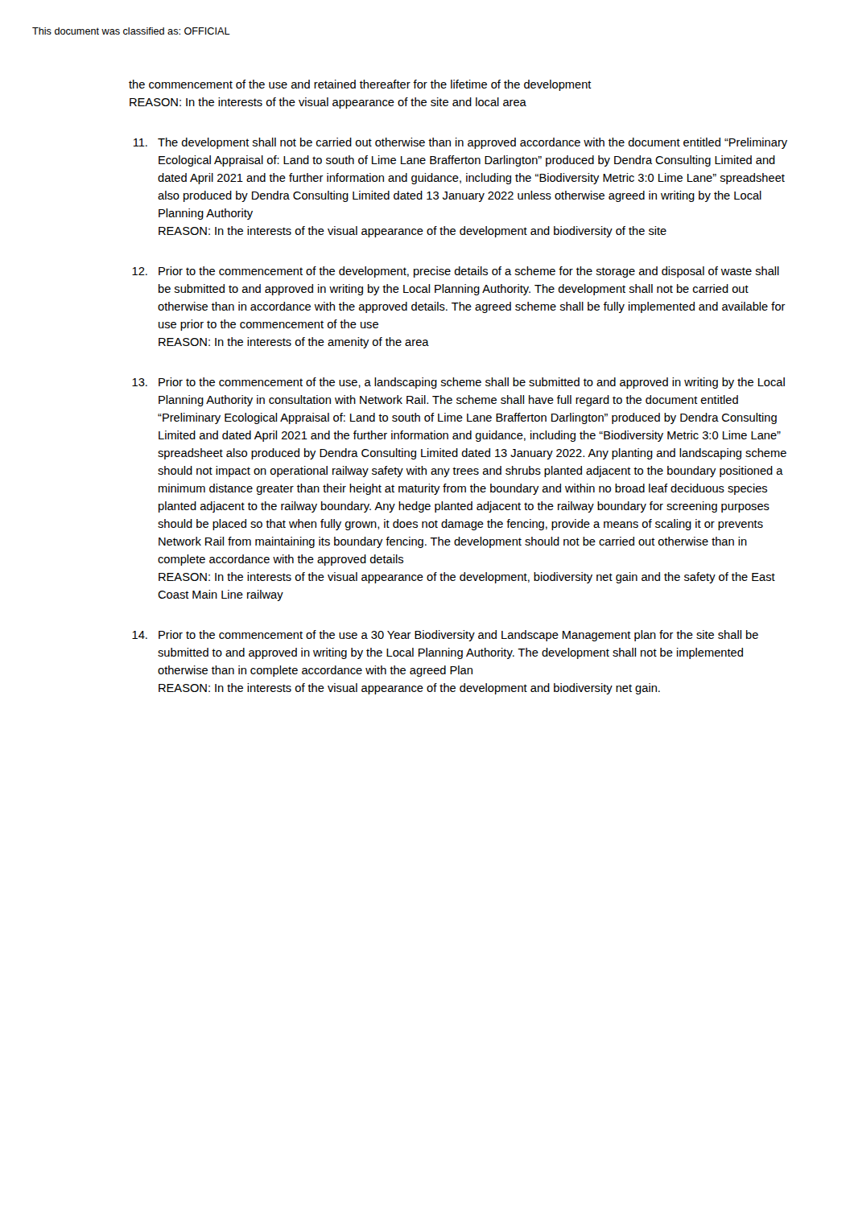This document was classified as: OFFICIAL
the commencement of the use and retained thereafter for the lifetime of the development
REASON: In the interests of the visual appearance of the site and local area
The development shall not be carried out otherwise than in approved accordance with the document entitled “Preliminary Ecological Appraisal of: Land to south of Lime Lane Brafferton Darlington” produced by Dendra Consulting Limited and dated April 2021 and the further information and guidance, including the “Biodiversity Metric 3:0 Lime Lane” spreadsheet also produced by Dendra Consulting Limited dated 13 January 2022 unless otherwise agreed in writing by the Local Planning Authority REASON: In the interests of the visual appearance of the development and biodiversity of the site
Prior to the commencement of the development, precise details of a scheme for the storage and disposal of waste shall be submitted to and approved in writing by the Local Planning Authority. The development shall not be carried out otherwise than in accordance with the approved details. The agreed scheme shall be fully implemented and available for use prior to the commencement of the use REASON: In the interests of the amenity of the area
Prior to the commencement of the use, a landscaping scheme shall be submitted to and approved in writing by the Local Planning Authority in consultation with Network Rail. The scheme shall have full regard to the document entitled “Preliminary Ecological Appraisal of: Land to south of Lime Lane Brafferton Darlington” produced by Dendra Consulting Limited and dated April 2021 and the further information and guidance, including the “Biodiversity Metric 3:0 Lime Lane” spreadsheet also produced by Dendra Consulting Limited dated 13 January 2022. Any planting and landscaping scheme should not impact on operational railway safety with any trees and shrubs planted adjacent to the boundary positioned a minimum distance greater than their height at maturity from the boundary and within no broad leaf deciduous species planted adjacent to the railway boundary. Any hedge planted adjacent to the railway boundary for screening purposes should be placed so that when fully grown, it does not damage the fencing, provide a means of scaling it or prevents Network Rail from maintaining its boundary fencing. The development should not be carried out otherwise than in complete accordance with the approved details REASON: In the interests of the visual appearance of the development, biodiversity net gain and the safety of the East Coast Main Line railway
Prior to the commencement of the use a 30 Year Biodiversity and Landscape Management plan for the site shall be submitted to and approved in writing by the Local Planning Authority. The development shall not be implemented otherwise than in complete accordance with the agreed Plan REASON: In the interests of the visual appearance of the development and biodiversity net gain.